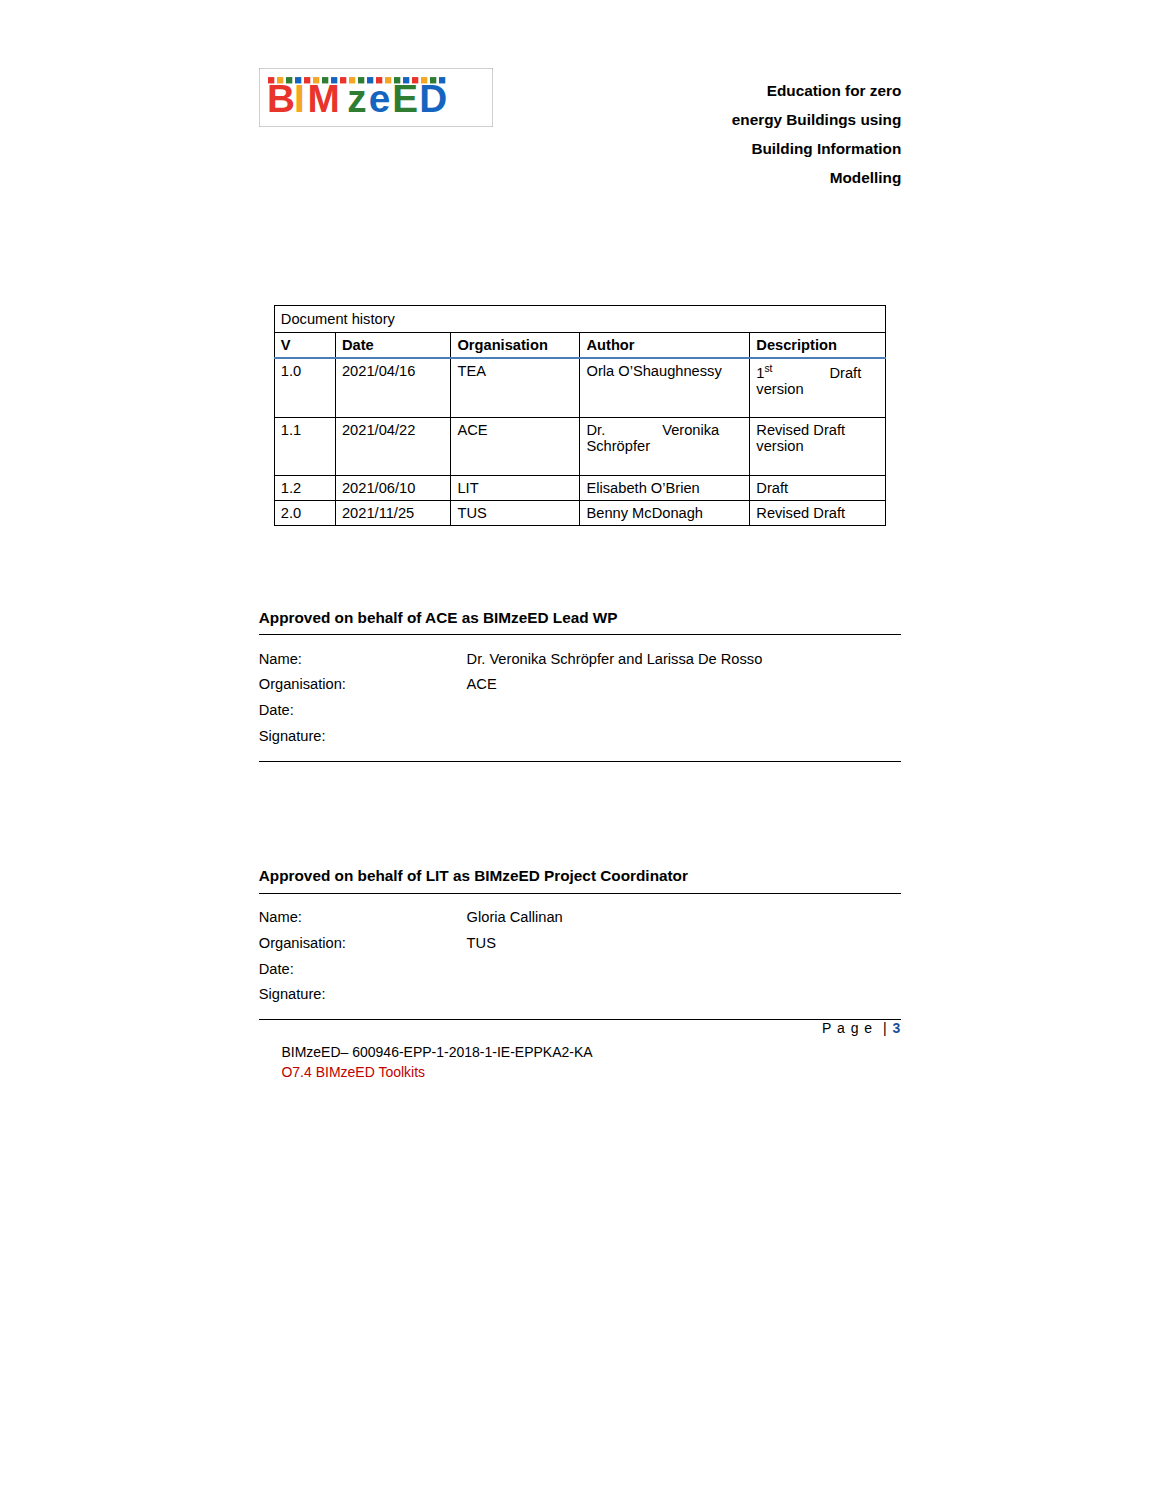Education for zero
energy Buildings using
Building Information
Modelling
| Document history |
| V | Date | Organisation | Author | Description |
| 1.0 | 2021/04/16 | TEA | Orla O’Shaughnessy | 1 st Draft version |
| 1.1 | 2021/04/22 | ACE | Dr. Veronika Schröpfer | Revised Draft version |
| 1.2 | 2021/06/10 | LIT | Elisabeth O’Brien | Draft |
| 2.0 | 2021/11/25 | TUS | Benny McDonagh | Revised Draft |
Approved on behalf of ACE as BIMzeED Lead WP
Name:
Dr. Veronika Schröpfer and Larissa De Rosso
Organisation:
ACE
Date:
Signature:
Approved on behalf of LIT as BIMzeED Project Coordinator
Name:
Gloria Callinan
Organisation:
TUS
Date:
Signature:
P a g e | 3
BIMzeED– 600946-EPP-1-2018-1-IE-EPPKA2-KA
O7.4 BIMzeED Toolkits